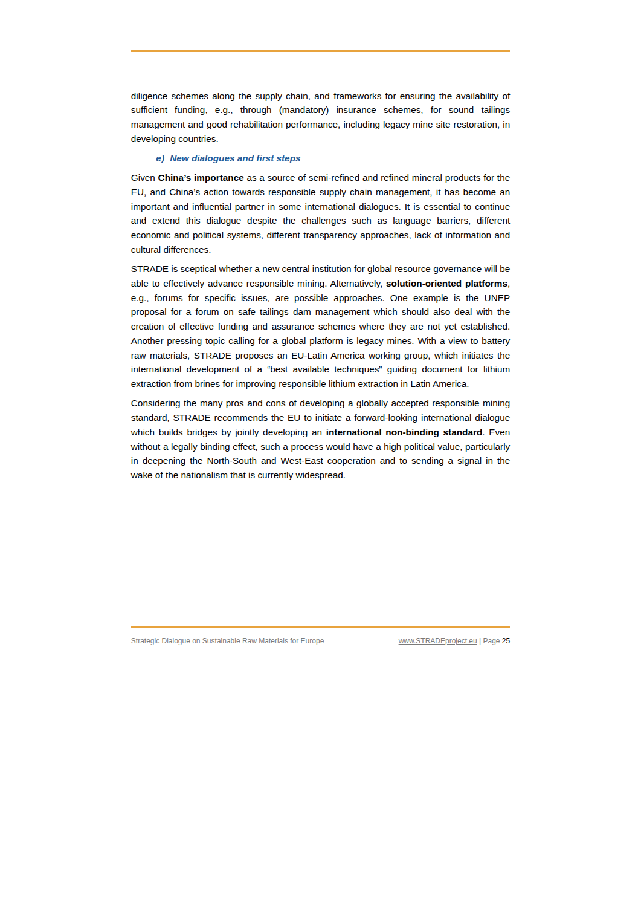diligence schemes along the supply chain, and frameworks for ensuring the availability of sufficient funding, e.g., through (mandatory) insurance schemes, for sound tailings management and good rehabilitation performance, including legacy mine site restoration, in developing countries.
e) New dialogues and first steps
Given China’s importance as a source of semi-refined and refined mineral products for the EU, and China’s action towards responsible supply chain management, it has become an important and influential partner in some international dialogues. It is essential to continue and extend this dialogue despite the challenges such as language barriers, different economic and political systems, different transparency approaches, lack of information and cultural differences.
STRADE is sceptical whether a new central institution for global resource governance will be able to effectively advance responsible mining. Alternatively, solution-oriented platforms, e.g., forums for specific issues, are possible approaches. One example is the UNEP proposal for a forum on safe tailings dam management which should also deal with the creation of effective funding and assurance schemes where they are not yet established. Another pressing topic calling for a global platform is legacy mines. With a view to battery raw materials, STRADE proposes an EU-Latin America working group, which initiates the international development of a “best available techniques” guiding document for lithium extraction from brines for improving responsible lithium extraction in Latin America.
Considering the many pros and cons of developing a globally accepted responsible mining standard, STRADE recommends the EU to initiate a forward-looking international dialogue which builds bridges by jointly developing an international non-binding standard. Even without a legally binding effect, such a process would have a high political value, particularly in deepening the North-South and West-East cooperation and to sending a signal in the wake of the nationalism that is currently widespread.
Strategic Dialogue on Sustainable Raw Materials for Europe www.STRADEproject.eu | Page 25